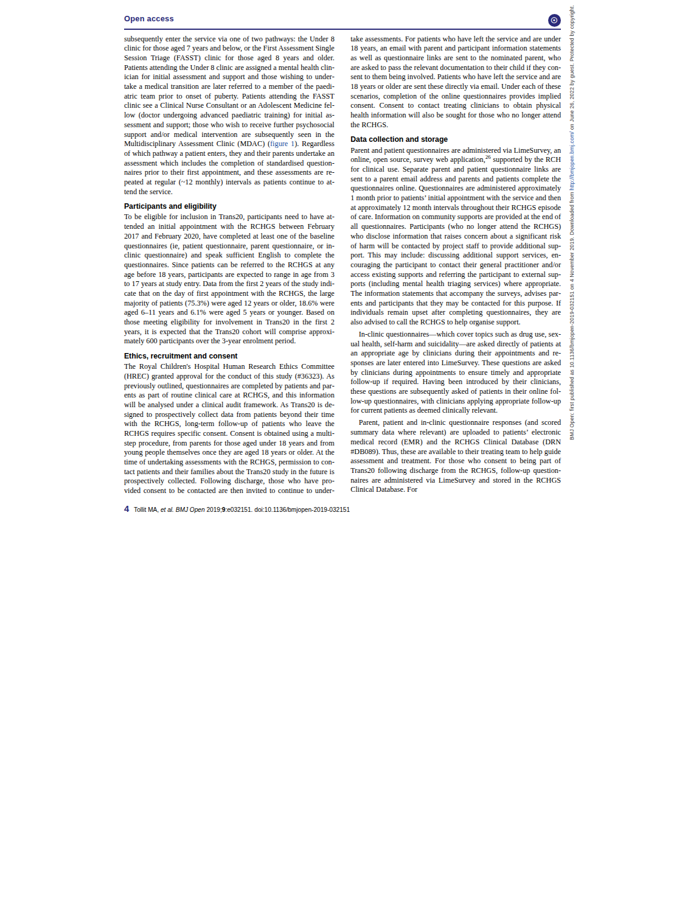Open access
☉
subsequently enter the service via one of two pathways: the Under 8 clinic for those aged 7 years and below, or the First Assessment Single Session Triage (FASST) clinic for those aged 8 years and older. Patients attending the Under 8 clinic are assigned a mental health clinician for initial assessment and support and those wishing to undertake a medical transition are later referred to a member of the paediatric team prior to onset of puberty. Patients attending the FASST clinic see a Clinical Nurse Consultant or an Adolescent Medicine fellow (doctor undergoing advanced paediatric training) for initial assessment and support; those who wish to receive further psychosocial support and/or medical intervention are subsequently seen in the Multidisciplinary Assessment Clinic (MDAC) (figure 1). Regardless of which pathway a patient enters, they and their parents undertake an assessment which includes the completion of standardised questionnaires prior to their first appointment, and these assessments are repeated at regular (~12 monthly) intervals as patients continue to attend the service.
Participants and eligibility
To be eligible for inclusion in Trans20, participants need to have attended an initial appointment with the RCHGS between February 2017 and February 2020, have completed at least one of the baseline questionnaires (ie, patient questionnaire, parent questionnaire, or in-clinic questionnaire) and speak sufficient English to complete the questionnaires. Since patients can be referred to the RCHGS at any age before 18 years, participants are expected to range in age from 3 to 17 years at study entry. Data from the first 2 years of the study indicate that on the day of first appointment with the RCHGS, the large majority of patients (75.3%) were aged 12 years or older, 18.6% were aged 6–11 years and 6.1% were aged 5 years or younger. Based on those meeting eligibility for involvement in Trans20 in the first 2 years, it is expected that the Trans20 cohort will comprise approximately 600 participants over the 3-year enrolment period.
Ethics, recruitment and consent
The Royal Children's Hospital Human Research Ethics Committee (HREC) granted approval for the conduct of this study (#36323). As previously outlined, questionnaires are completed by patients and parents as part of routine clinical care at RCHGS, and this information will be analysed under a clinical audit framework. As Trans20 is designed to prospectively collect data from patients beyond their time with the RCHGS, long-term follow-up of patients who leave the RCHGS requires specific consent. Consent is obtained using a multistep procedure, from parents for those aged under 18 years and from young people themselves once they are aged 18 years or older. At the time of undertaking assessments with the RCHGS, permission to contact patients and their families about the Trans20 study in the future is prospectively collected. Following discharge, those who have provided consent to be contacted are then invited to continue to undertake assessments. For patients who have left the service and are under 18 years, an email with parent and participant information statements as well as questionnaire links are sent to the nominated parent, who are asked to pass the relevant documentation to their child if they consent to them being involved. Patients who have left the service and are 18 years or older are sent these directly via email. Under each of these scenarios, completion of the online questionnaires provides implied consent. Consent to contact treating clinicians to obtain physical health information will also be sought for those who no longer attend the RCHGS.
Data collection and storage
Parent and patient questionnaires are administered via LimeSurvey, an online, open source, survey web application,26 supported by the RCH for clinical use. Separate parent and patient questionnaire links are sent to a parent email address and parents and patients complete the questionnaires online. Questionnaires are administered approximately 1 month prior to patients’ initial appointment with the service and then at approximately 12 month intervals throughout their RCHGS episode of care. Information on community supports are provided at the end of all questionnaires. Participants (who no longer attend the RCHGS) who disclose information that raises concern about a significant risk of harm will be contacted by project staff to provide additional support. This may include: discussing additional support services, encouraging the participant to contact their general practitioner and/or access existing supports and referring the participant to external supports (including mental health triaging services) where appropriate. The information statements that accompany the surveys, advises parents and participants that they may be contacted for this purpose. If individuals remain upset after completing questionnaires, they are also advised to call the RCHGS to help organise support.
In-clinic questionnaires—which cover topics such as drug use, sexual health, self-harm and suicidality—are asked directly of patients at an appropriate age by clinicians during their appointments and responses are later entered into LimeSurvey. These questions are asked by clinicians during appointments to ensure timely and appropriate follow-up if required. Having been introduced by their clinicians, these questions are subsequently asked of patients in their online follow-up questionnaires, with clinicians applying appropriate follow-up for current patients as deemed clinically relevant.
Parent, patient and in-clinic questionnaire responses (and scored summary data where relevant) are uploaded to patients’ electronic medical record (EMR) and the RCHGS Clinical Database (DRN #DB089). Thus, these are available to their treating team to help guide assessment and treatment. For those who consent to being part of Trans20 following discharge from the RCHGS, follow-up questionnaires are administered via LimeSurvey and stored in the RCHGS Clinical Database. For
4
Tollit MA, et al. BMJ Open 2019;9:e032151. doi:10.1136/bmjopen-2019-032151
BMJ Open: first published as 10.1136/bmjopen-2019-032151 on 4 November 2019. Downloaded from http://bmjopen.bmj.com/ on June 26, 2022 by guest. Protected by copyright.